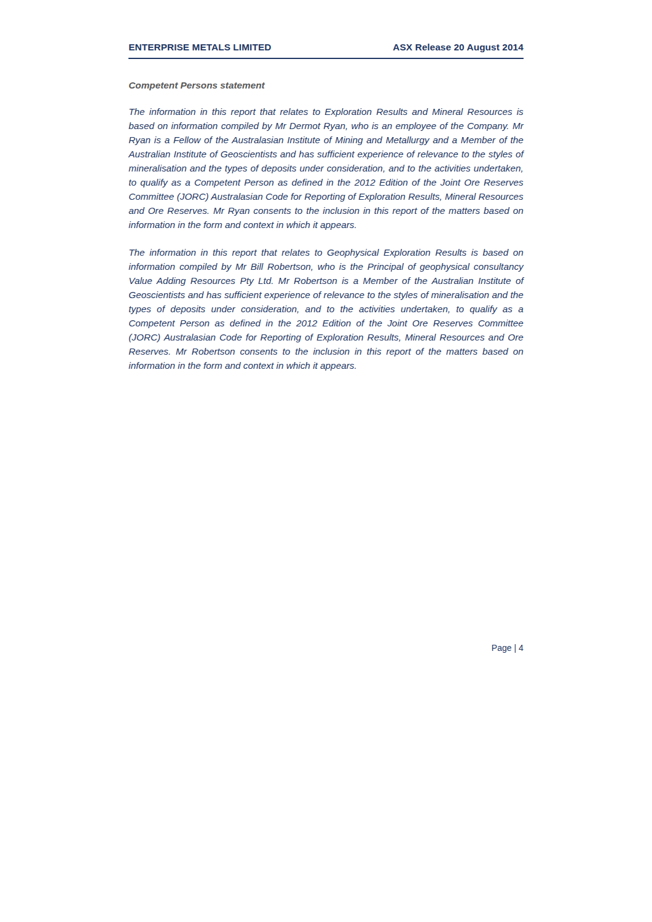Enterprise Metals Limited
ASX Release 20 August 2014
Competent Persons statement
The information in this report that relates to Exploration Results and Mineral Resources is based on information compiled by Mr Dermot Ryan, who is an employee of the Company. Mr Ryan is a Fellow of the Australasian Institute of Mining and Metallurgy and a Member of the Australian Institute of Geoscientists and has sufficient experience of relevance to the styles of mineralisation and the types of deposits under consideration, and to the activities undertaken, to qualify as a Competent Person as defined in the 2012 Edition of the Joint Ore Reserves Committee (JORC) Australasian Code for Reporting of Exploration Results, Mineral Resources and Ore Reserves. Mr Ryan consents to the inclusion in this report of the matters based on information in the form and context in which it appears.
The information in this report that relates to Geophysical Exploration Results is based on information compiled by Mr Bill Robertson, who is the Principal of geophysical consultancy Value Adding Resources Pty Ltd. Mr Robertson is a Member of the Australian Institute of Geoscientists and has sufficient experience of relevance to the styles of mineralisation and the types of deposits under consideration, and to the activities undertaken, to qualify as a Competent Person as defined in the 2012 Edition of the Joint Ore Reserves Committee (JORC) Australasian Code for Reporting of Exploration Results, Mineral Resources and Ore Reserves. Mr Robertson consents to the inclusion in this report of the matters based on information in the form and context in which it appears.
Page | 4